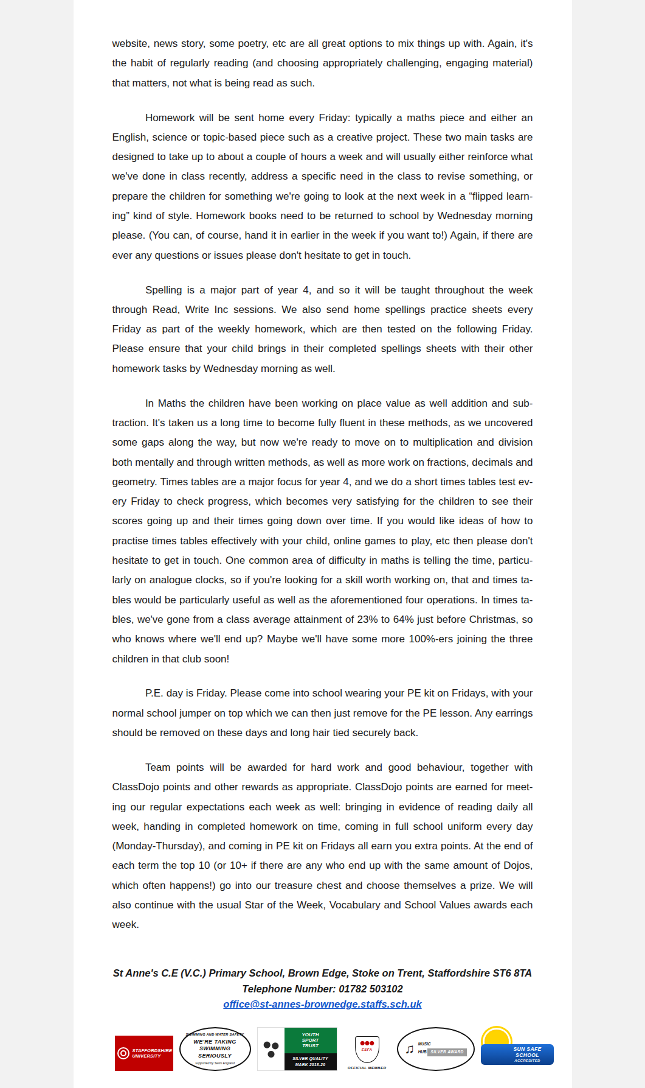website, news story, some poetry, etc are all great options to mix things up with. Again, it's the habit of regularly reading (and choosing appropriately challenging, engaging material) that matters, not what is being read as such.
Homework will be sent home every Friday: typically a maths piece and either an English, science or topic-based piece such as a creative project. These two main tasks are designed to take up to about a couple of hours a week and will usually either reinforce what we've done in class recently, address a specific need in the class to revise something, or prepare the children for something we're going to look at the next week in a “flipped learning” kind of style. Homework books need to be returned to school by Wednesday morning please. (You can, of course, hand it in earlier in the week if you want to!) Again, if there are ever any questions or issues please don't hesitate to get in touch.
Spelling is a major part of year 4, and so it will be taught throughout the week through Read, Write Inc sessions. We also send home spellings practice sheets every Friday as part of the weekly homework, which are then tested on the following Friday. Please ensure that your child brings in their completed spellings sheets with their other homework tasks by Wednesday morning as well.
In Maths the children have been working on place value as well addition and subtraction. It's taken us a long time to become fully fluent in these methods, as we uncovered some gaps along the way, but now we're ready to move on to multiplication and division both mentally and through written methods, as well as more work on fractions, decimals and geometry. Times tables are a major focus for year 4, and we do a short times tables test every Friday to check progress, which becomes very satisfying for the children to see their scores going up and their times going down over time. If you would like ideas of how to practise times tables effectively with your child, online games to play, etc then please don't hesitate to get in touch. One common area of difficulty in maths is telling the time, particularly on analogue clocks, so if you're looking for a skill worth working on, that and times tables would be particularly useful as well as the aforementioned four operations. In times tables, we've gone from a class average attainment of 23% to 64% just before Christmas, so who knows where we'll end up? Maybe we'll have some more 100%-ers joining the three children in that club soon!
P.E. day is Friday. Please come into school wearing your PE kit on Fridays, with your normal school jumper on top which we can then just remove for the PE lesson. Any earrings should be removed on these days and long hair tied securely back.
Team points will be awarded for hard work and good behaviour, together with ClassDojo points and other rewards as appropriate. ClassDojo points are earned for meeting our regular expectations each week as well: bringing in evidence of reading daily all week, handing in completed homework on time, coming in full school uniform every day (Monday-Thursday), and coming in PE kit on Fridays all earn you extra points. At the end of each term the top 10 (or 10+ if there are any who end up with the same amount of Dojos, which often happens!) go into our treasure chest and choose themselves a prize. We will also continue with the usual Star of the Week, Vocabulary and School Values awards each week.
St Anne's C.E (V.C.) Primary School, Brown Edge, Stoke on Trent, Staffordshire ST6 8TA Telephone Number: 01782 503102 office@st-annes-brownedge.staffs.sch.uk
STAFFORDSHIRE
UNIVERSITY
SWIMMING AND WATER SAFETY
WE'RE TAKING
SWIMMING
SERIOUSLY
supported by Swim England
YOUTH
SPORT
TRUST
SILVER QUALITY
MARK 2018-20
ESFA
OFFICIAL MEMBER
♫
MUSIC
HUB SILVER AWARD
SUN SAFE
SCHOOLACCREDITED